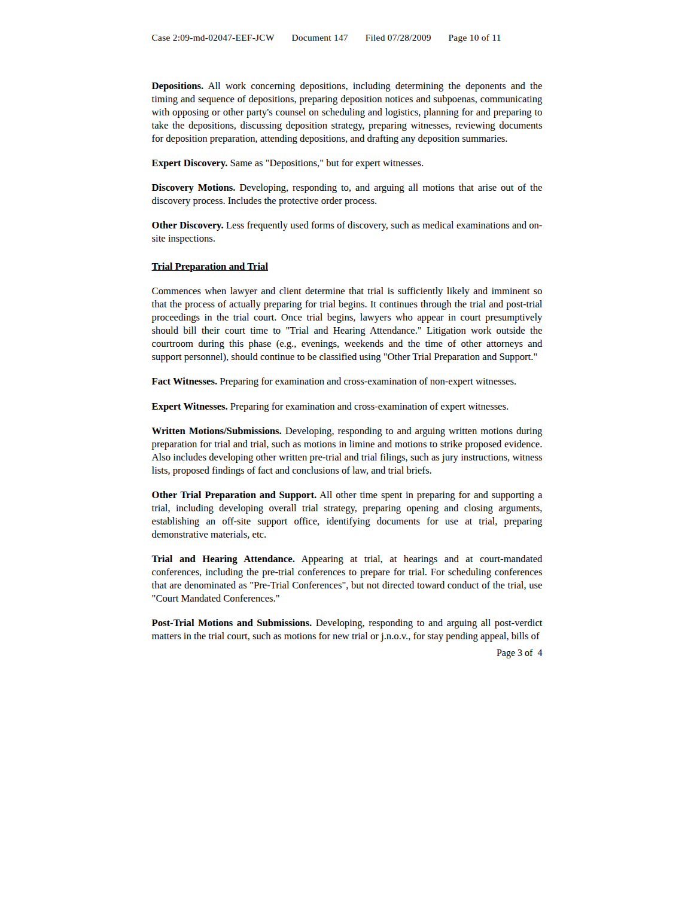Case 2:09-md-02047-EEF-JCW Document 147 Filed 07/28/2009 Page 10 of 11
Depositions. All work concerning depositions, including determining the deponents and the timing and sequence of depositions, preparing deposition notices and subpoenas, communicating with opposing or other party's counsel on scheduling and logistics, planning for and preparing to take the depositions, discussing deposition strategy, preparing witnesses, reviewing documents for deposition preparation, attending depositions, and drafting any deposition summaries.
Expert Discovery. Same as "Depositions," but for expert witnesses.
Discovery Motions. Developing, responding to, and arguing all motions that arise out of the discovery process. Includes the protective order process.
Other Discovery. Less frequently used forms of discovery, such as medical examinations and on-site inspections.
Trial Preparation and Trial
Commences when lawyer and client determine that trial is sufficiently likely and imminent so that the process of actually preparing for trial begins. It continues through the trial and post-trial proceedings in the trial court. Once trial begins, lawyers who appear in court presumptively should bill their court time to "Trial and Hearing Attendance." Litigation work outside the courtroom during this phase (e.g., evenings, weekends and the time of other attorneys and support personnel), should continue to be classified using "Other Trial Preparation and Support."
Fact Witnesses. Preparing for examination and cross-examination of non-expert witnesses.
Expert Witnesses. Preparing for examination and cross-examination of expert witnesses.
Written Motions/Submissions. Developing, responding to and arguing written motions during preparation for trial and trial, such as motions in limine and motions to strike proposed evidence. Also includes developing other written pre-trial and trial filings, such as jury instructions, witness lists, proposed findings of fact and conclusions of law, and trial briefs.
Other Trial Preparation and Support. All other time spent in preparing for and supporting a trial, including developing overall trial strategy, preparing opening and closing arguments, establishing an off-site support office, identifying documents for use at trial, preparing demonstrative materials, etc.
Trial and Hearing Attendance. Appearing at trial, at hearings and at court-mandated conferences, including the pre-trial conferences to prepare for trial. For scheduling conferences that are denominated as "Pre-Trial Conferences", but not directed toward conduct of the trial, use "Court Mandated Conferences."
Post-Trial Motions and Submissions. Developing, responding to and arguing all post-verdict matters in the trial court, such as motions for new trial or j.n.o.v., for stay pending appeal, bills of
Page 3 of 4